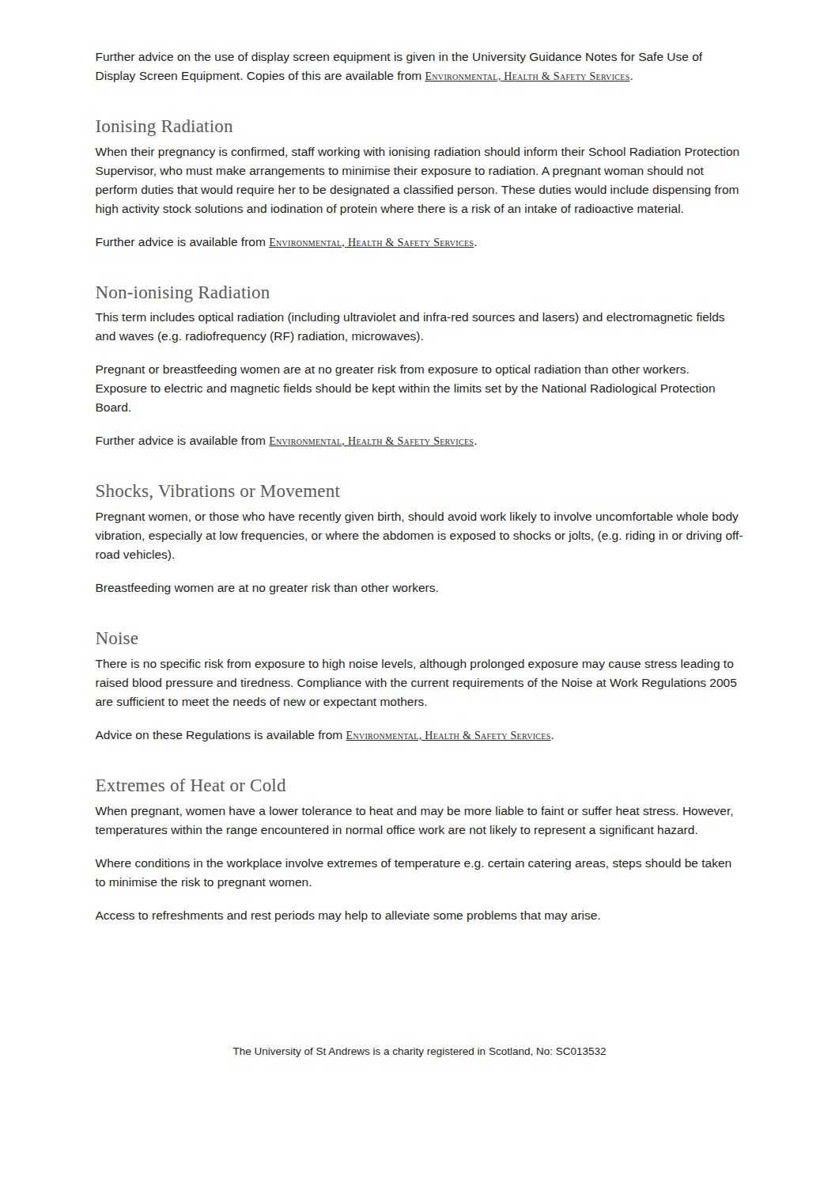Further advice on the use of display screen equipment is given in the University Guidance Notes for Safe Use of Display Screen Equipment. Copies of this are available from Environmental, Health & Safety Services.
Ionising Radiation
When their pregnancy is confirmed, staff working with ionising radiation should inform their School Radiation Protection Supervisor, who must make arrangements to minimise their exposure to radiation. A pregnant woman should not perform duties that would require her to be designated a classified person. These duties would include dispensing from high activity stock solutions and iodination of protein where there is a risk of an intake of radioactive material.
Further advice is available from Environmental, Health & Safety Services.
Non-ionising Radiation
This term includes optical radiation (including ultraviolet and infra-red sources and lasers) and electromagnetic fields and waves (e.g. radiofrequency (RF) radiation, microwaves).
Pregnant or breastfeeding women are at no greater risk from exposure to optical radiation than other workers. Exposure to electric and magnetic fields should be kept within the limits set by the National Radiological Protection Board.
Further advice is available from Environmental, Health & Safety Services.
Shocks, Vibrations or Movement
Pregnant women, or those who have recently given birth, should avoid work likely to involve uncomfortable whole body vibration, especially at low frequencies, or where the abdomen is exposed to shocks or jolts, (e.g. riding in or driving off-road vehicles).
Breastfeeding women are at no greater risk than other workers.
Noise
There is no specific risk from exposure to high noise levels, although prolonged exposure may cause stress leading to raised blood pressure and tiredness. Compliance with the current requirements of the Noise at Work Regulations 2005 are sufficient to meet the needs of new or expectant mothers.
Advice on these Regulations is available from Environmental, Health & Safety Services.
Extremes of Heat or Cold
When pregnant, women have a lower tolerance to heat and may be more liable to faint or suffer heat stress. However, temperatures within the range encountered in normal office work are not likely to represent a significant hazard.
Where conditions in the workplace involve extremes of temperature e.g. certain catering areas, steps should be taken to minimise the risk to pregnant women.
Access to refreshments and rest periods may help to alleviate some problems that may arise.
The University of St Andrews is a charity registered in Scotland, No: SC013532